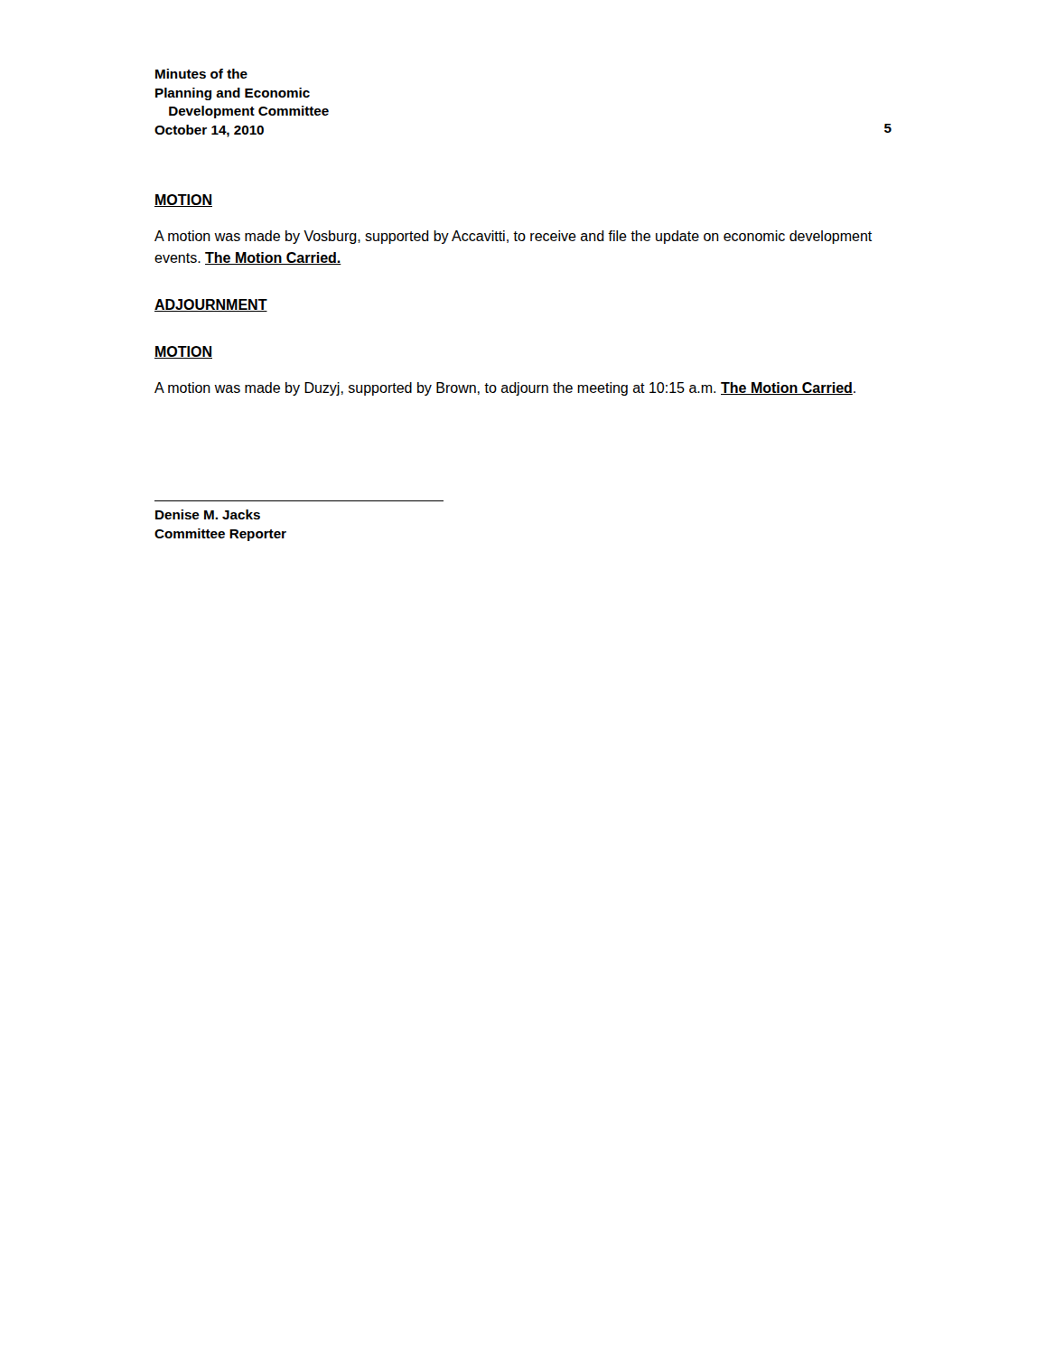Minutes of the
Planning and Economic
Development Committee
October 14, 2010
5
MOTION
A motion was made by Vosburg, supported by Accavitti, to receive and file the update on economic development events. The Motion Carried.
ADJOURNMENT
MOTION
A motion was made by Duzyj, supported by Brown, to adjourn the meeting at 10:15 a.m. The Motion Carried.
Denise M. Jacks
Committee Reporter